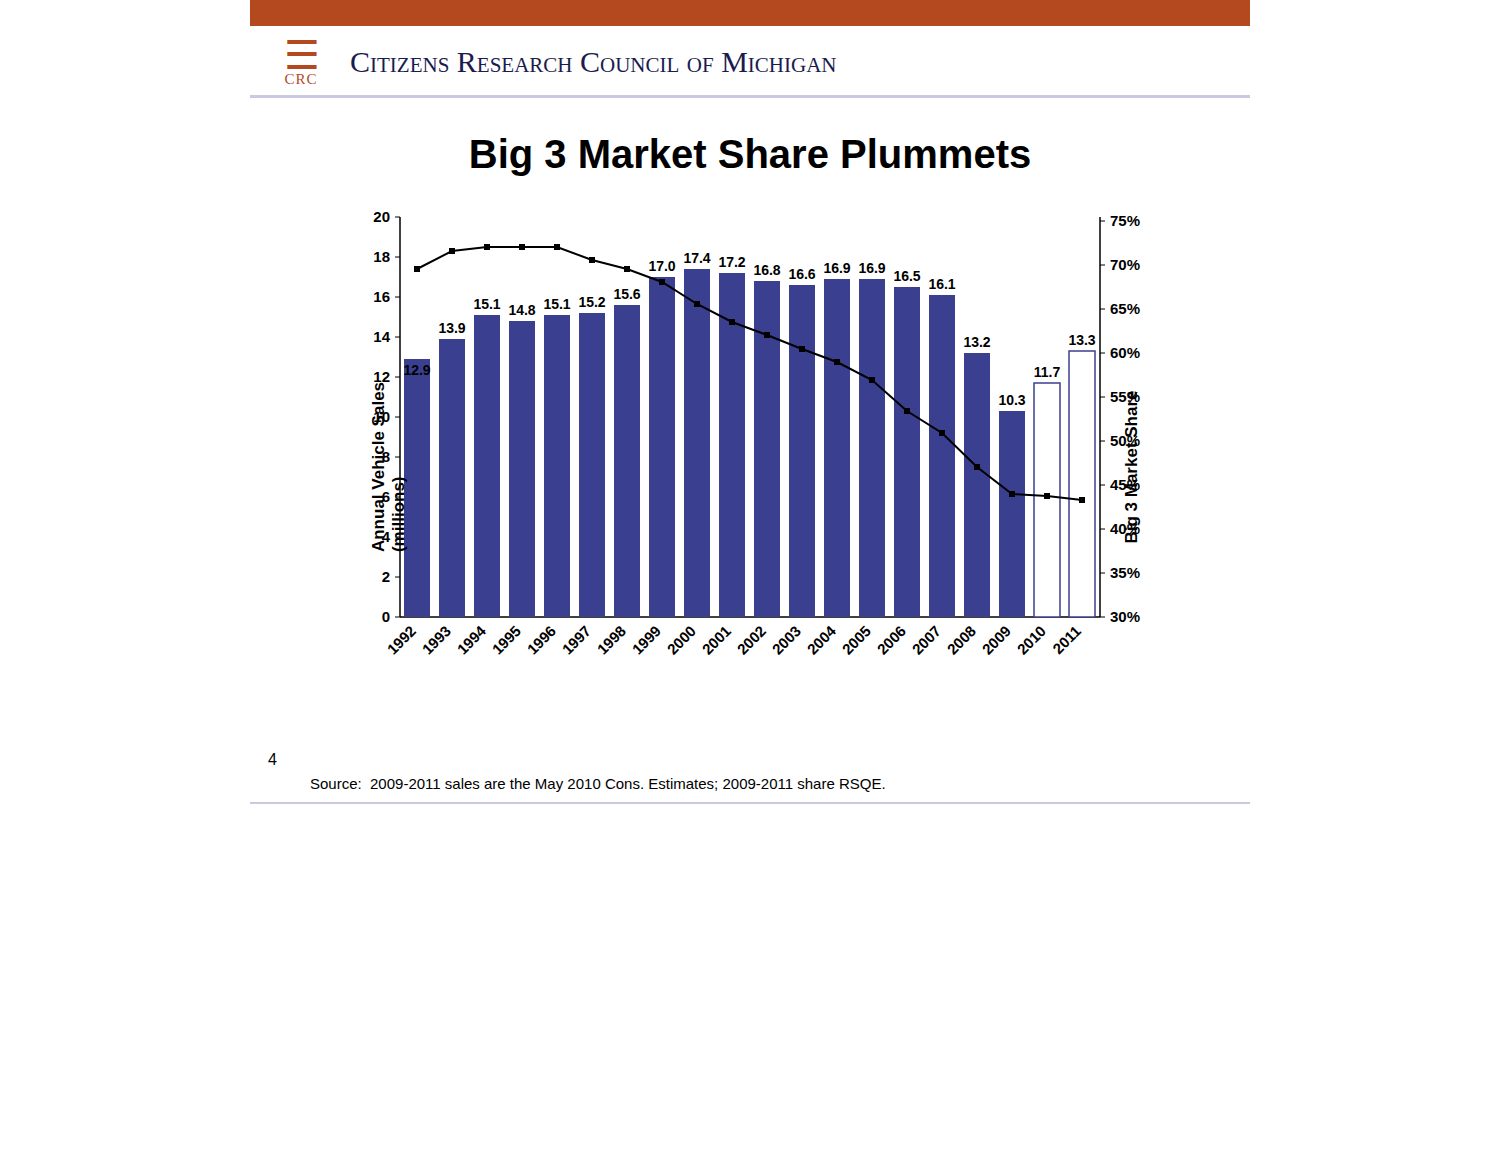☰ CRC
Citizens Research Council of Michigan
Big 3 Market Share Plummets
Annual Vehicle Sales
(millions) Big 3 Market Share 0 2 4 6 8 10 12 14 16 18 20 30% 35% 40% 45% 50% 55% 60% 65% 70% 75% 12.9 13.9 15.1 14.8 15.1 15.2 15.6 17.0 17.4 17.2 16.8 16.6 16.9 16.9 16.5 16.1 13.2 10.3 11.7 13.3 1992 1993 1994 1995 1996 1997 1998 1999 2000 2001 2002 2003 2004 2005 2006 2007 2008 2009 2010 2011
4
Source: 2009-2011 sales are the May 2010 Cons. Estimates; 2009-2011 share RSQE.